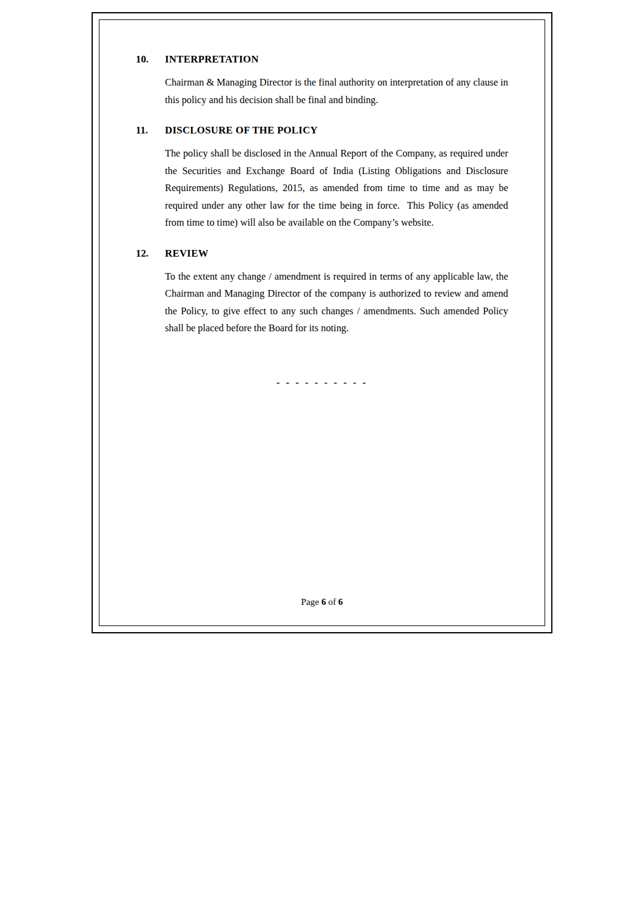INTERPRETATION
Chairman & Managing Director is the final authority on interpretation of any clause in this policy and his decision shall be final and binding.
DISCLOSURE OF THE POLICY
The policy shall be disclosed in the Annual Report of the Company, as required under the Securities and Exchange Board of India (Listing Obligations and Disclosure Requirements) Regulations, 2015, as amended from time to time and as may be required under any other law for the time being in force. This Policy (as amended from time to time) will also be available on the Company’s website.
REVIEW
To the extent any change / amendment is required in terms of any applicable law, the Chairman and Managing Director of the company is authorized to review and amend the Policy, to give effect to any such changes / amendments. Such amended Policy shall be placed before the Board for its noting.
- - - - - - - - - -
Page 6 of 6